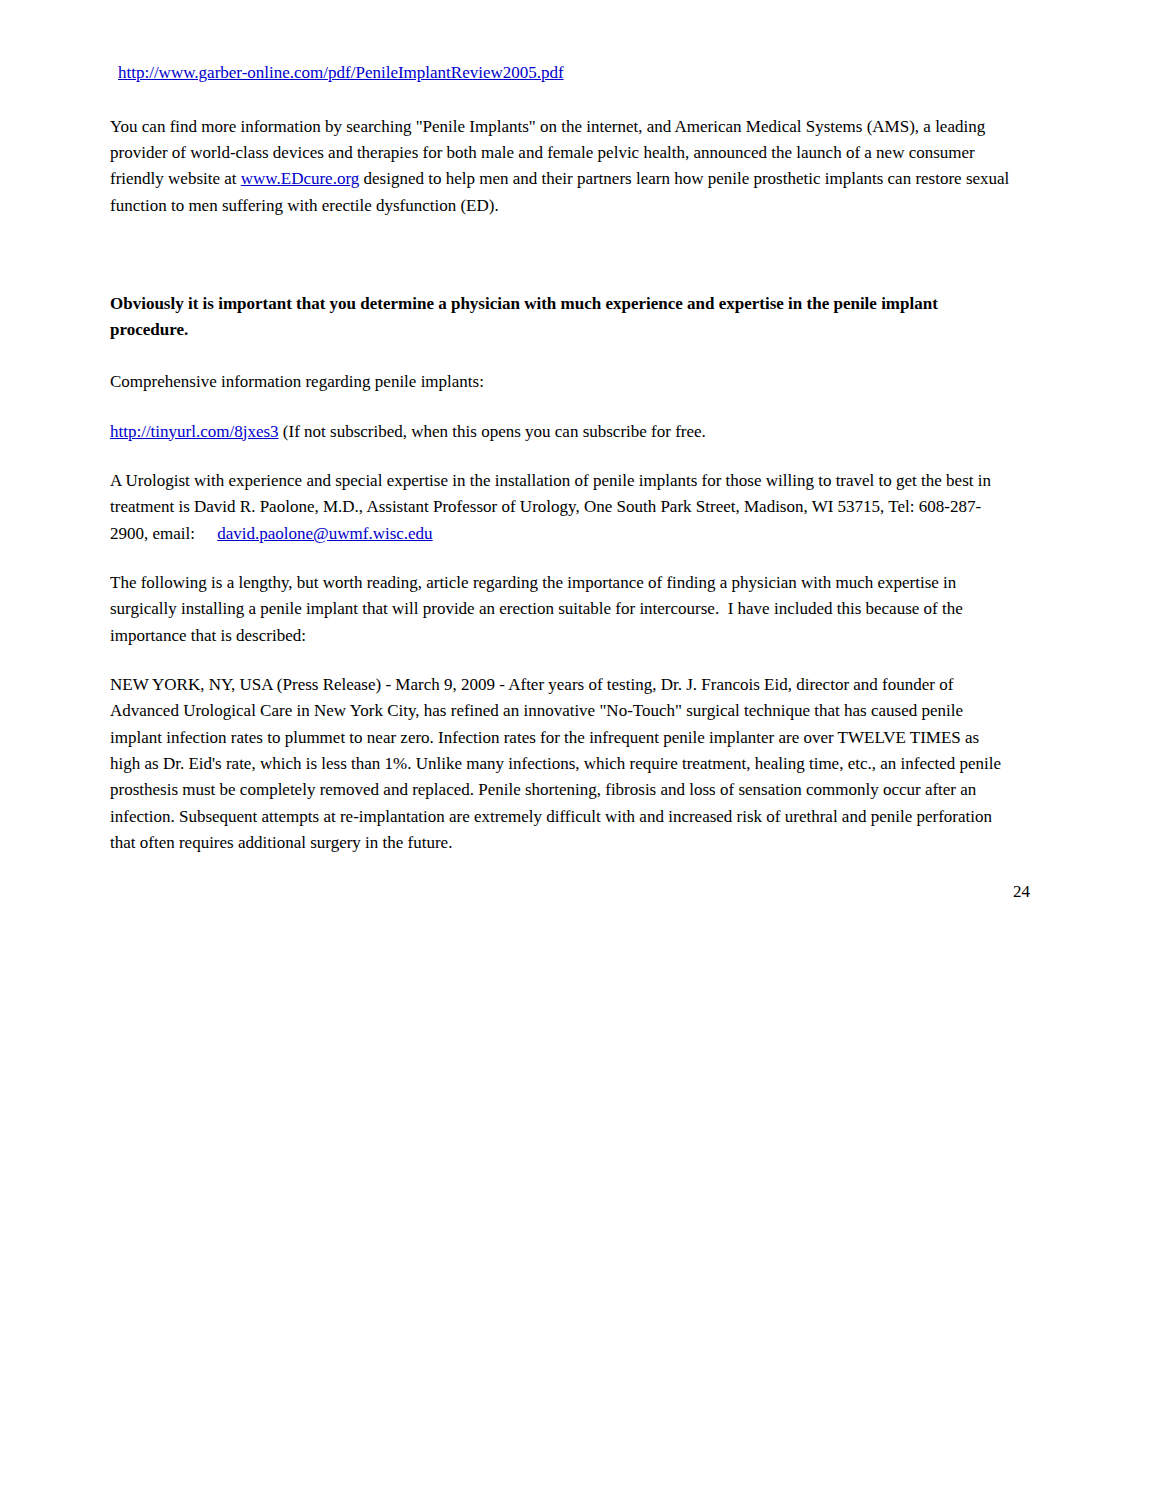http://www.garber-online.com/pdf/PenileImplantReview2005.pdf
You can find more information by searching "Penile Implants" on the internet, and American Medical Systems (AMS), a leading provider of world-class devices and therapies for both male and female pelvic health, announced the launch of a new consumer friendly website at www.EDcure.org designed to help men and their partners learn how penile prosthetic implants can restore sexual function to men suffering with erectile dysfunction (ED).
Obviously it is important that you determine a physician with much experience and expertise in the penile implant procedure.
Comprehensive information regarding penile implants:
http://tinyurl.com/8jxes3 (If not subscribed, when this opens you can subscribe for free.
A Urologist with experience and special expertise in the installation of penile implants for those willing to travel to get the best in treatment is David R. Paolone, M.D., Assistant Professor of Urology, One South Park Street, Madison, WI 53715, Tel: 608-287-2900, email: david.paolone@uwmf.wisc.edu
The following is a lengthy, but worth reading, article regarding the importance of finding a physician with much expertise in surgically installing a penile implant that will provide an erection suitable for intercourse. I have included this because of the importance that is described:
NEW YORK, NY, USA (Press Release) - March 9, 2009 - After years of testing, Dr. J. Francois Eid, director and founder of Advanced Urological Care in New York City, has refined an innovative "No-Touch" surgical technique that has caused penile implant infection rates to plummet to near zero. Infection rates for the infrequent penile implanter are over TWELVE TIMES as high as Dr. Eid's rate, which is less than 1%. Unlike many infections, which require treatment, healing time, etc., an infected penile prosthesis must be completely removed and replaced. Penile shortening, fibrosis and loss of sensation commonly occur after an infection. Subsequent attempts at re-implantation are extremely difficult with and increased risk of urethral and penile perforation that often requires additional surgery in the future.
24